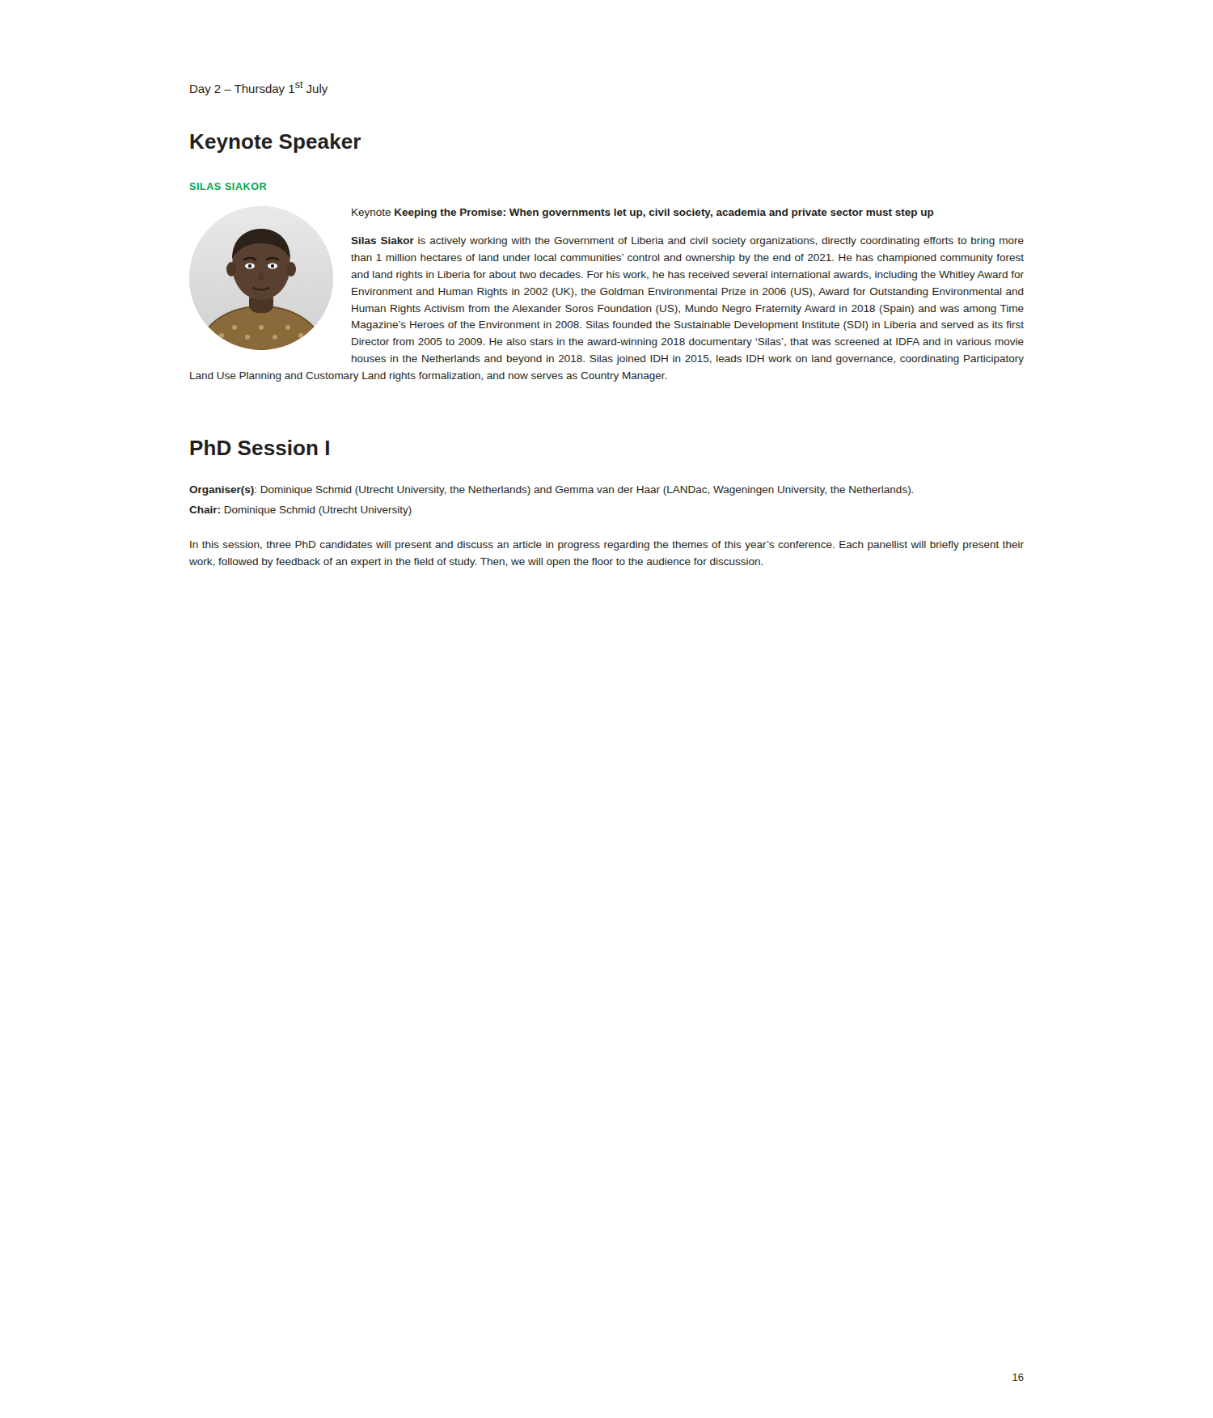Day 2 – Thursday 1st July
Keynote Speaker
SILAS SIAKOR
Keynote Keeping the Promise: When governments let up, civil society, academia and private sector must step up
Silas Siakor is actively working with the Government of Liberia and civil society organizations, directly coordinating efforts to bring more than 1 million hectares of land under local communities’ control and ownership by the end of 2021. He has championed community forest and land rights in Liberia for about two decades. For his work, he has received several international awards, including the Whitley Award for Environment and Human Rights in 2002 (UK), the Goldman Environmental Prize in 2006 (US), Award for Outstanding Environmental and Human Rights Activism from the Alexander Soros Foundation (US), Mundo Negro Fraternity Award in 2018 (Spain) and was among Time Magazine’s Heroes of the Environment in 2008. Silas founded the Sustainable Development Institute (SDI) in Liberia and served as its first Director from 2005 to 2009. He also stars in the award-winning 2018 documentary ‘Silas’, that was screened at IDFA and in various movie houses in the Netherlands and beyond in 2018. Silas joined IDH in 2015, leads IDH work on land governance, coordinating Participatory Land Use Planning and Customary Land rights formalization, and now serves as Country Manager.
PhD Session I
Organiser(s): Dominique Schmid (Utrecht University, the Netherlands) and Gemma van der Haar (LANDac, Wageningen University, the Netherlands).
Chair: Dominique Schmid (Utrecht University)
In this session, three PhD candidates will present and discuss an article in progress regarding the themes of this year’s conference. Each panellist will briefly present their work, followed by feedback of an expert in the field of study. Then, we will open the floor to the audience for discussion.
16